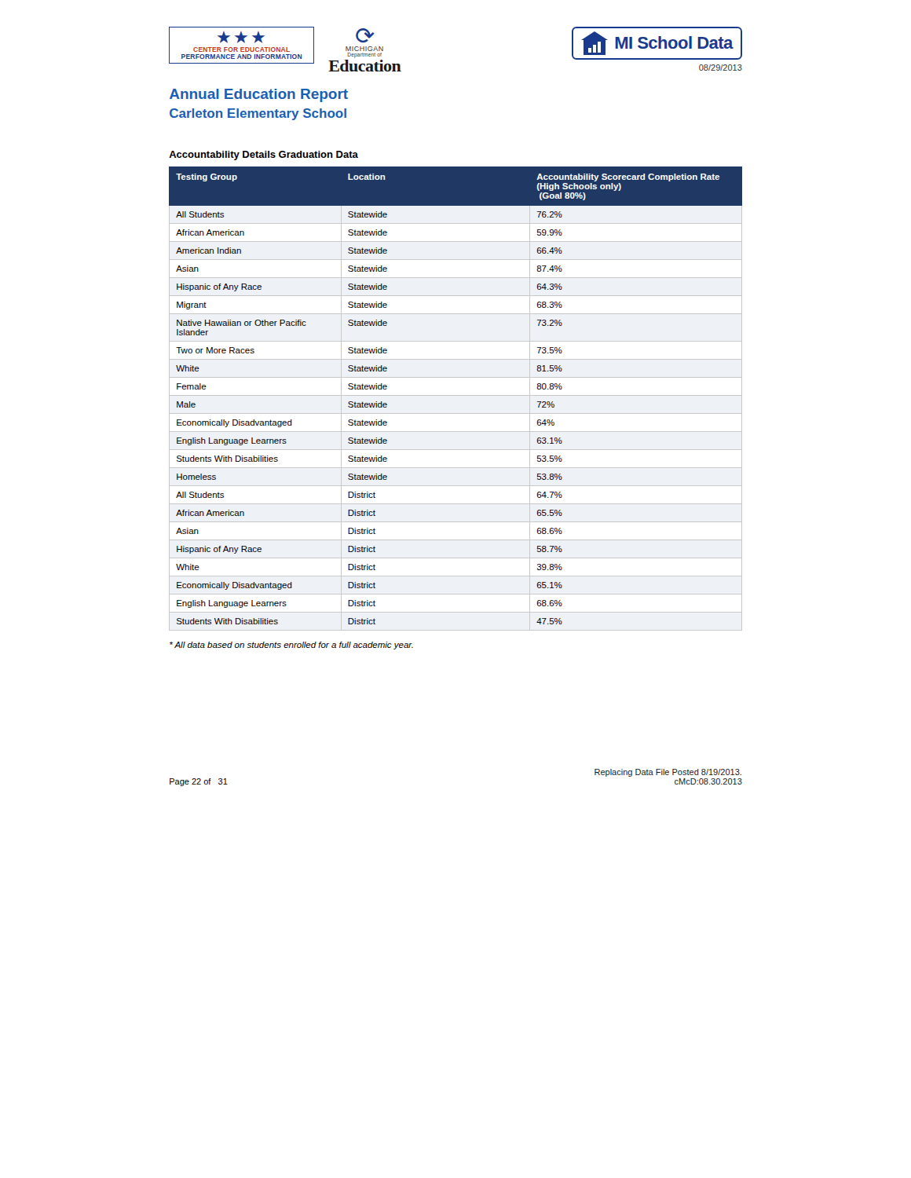★★★
CENTER FOR EDUCATIONAL
PERFORMANCE AND INFORMATION
⟳
MICHIGAN
Department of
Education
MI School Data
08/29/2013
Annual Education Report
Carleton Elementary School
Accountability Details Graduation Data
| Testing Group | Location | Accountability Scorecard Completion Rate (High Schools only) (Goal 80%) |
| --- | --- | --- |
| All Students | Statewide | 76.2% |
| African American | Statewide | 59.9% |
| American Indian | Statewide | 66.4% |
| Asian | Statewide | 87.4% |
| Hispanic of Any Race | Statewide | 64.3% |
| Migrant | Statewide | 68.3% |
| Native Hawaiian or Other Pacific Islander | Statewide | 73.2% |
| Two or More Races | Statewide | 73.5% |
| White | Statewide | 81.5% |
| Female | Statewide | 80.8% |
| Male | Statewide | 72% |
| Economically Disadvantaged | Statewide | 64% |
| English Language Learners | Statewide | 63.1% |
| Students With Disabilities | Statewide | 53.5% |
| Homeless | Statewide | 53.8% |
| All Students | District | 64.7% |
| African American | District | 65.5% |
| Asian | District | 68.6% |
| Hispanic of Any Race | District | 58.7% |
| White | District | 39.8% |
| Economically Disadvantaged | District | 65.1% |
| English Language Learners | District | 68.6% |
| Students With Disabilities | District | 47.5% |
* All data based on students enrolled for a full academic year.
Page 22 of 31
Replacing Data File Posted 8/19/2013.
cMcD:08.30.2013